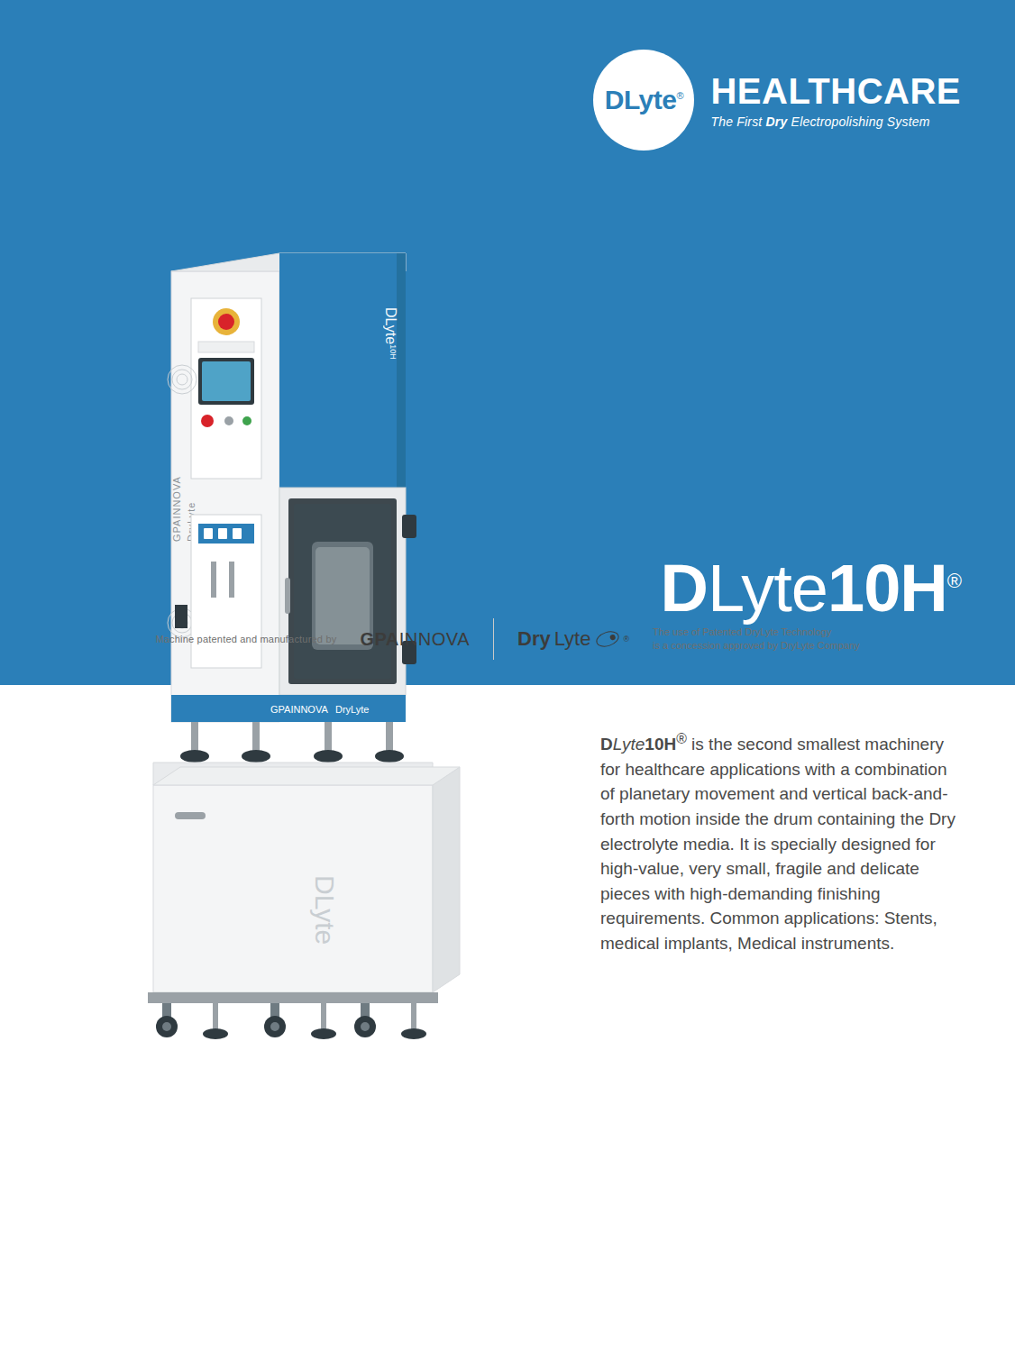DLyte®
HEALTHCARE
The First Dry Electropolishing System
DLyte 10H dry electropolishing machine on a rolling base cabinet DLyte10H GPAINNOVA DryLyte GPAINNOVA DryLyte DLyte
DLyte10H®
DLyte 10H® is the second smallest machinery for healthcare applications with a combination of planetary movement and vertical back-and-forth motion inside the drum containing the Dry electrolyte media. It is specially designed for high-value, very small, fragile and delicate pieces with high-demanding finishing requirements. Common applications: Stents, medical implants, Medical instruments.
Machine patented and manufactured by GPAINNOVA Dry Lyte® The use of Patented DryLyte Technology
is a concession approved by DryLyte Company